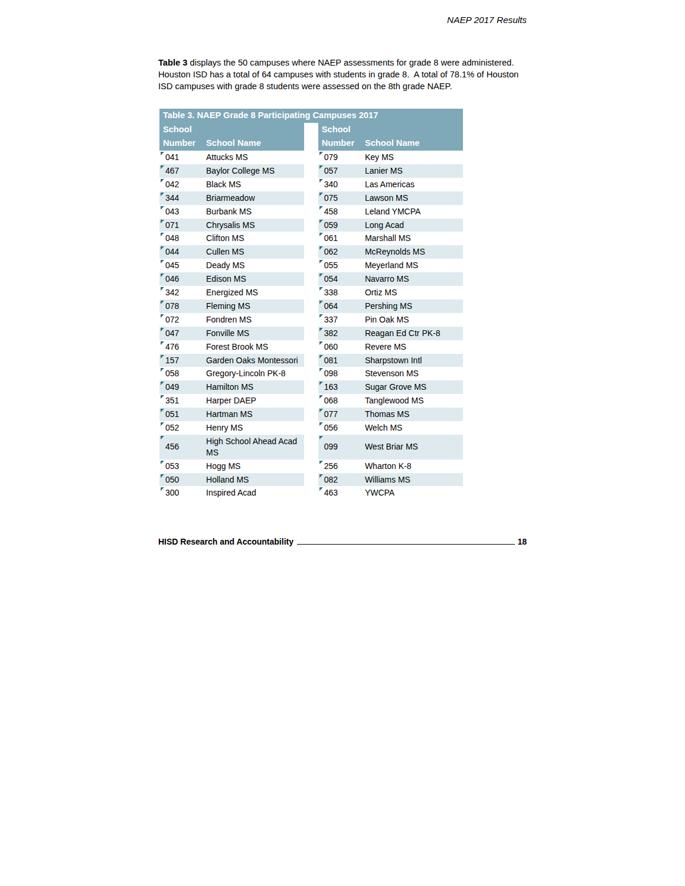NAEP 2017 Results
Table 3 displays the 50 campuses where NAEP assessments for grade 8 were administered. Houston ISD has a total of 64 campuses with students in grade 8. A total of 78.1% of Houston ISD campuses with grade 8 students were assessed on the 8th grade NAEP.
| Table 3. NAEP Grade 8 Participating Campuses 2017 |
| School | | | School | |
| Number | School Name | | Number | School Name |
| 041 | Attucks MS | | 079 | Key MS |
| 467 | Baylor College MS | | 057 | Lanier MS |
| 042 | Black MS | | 340 | Las Americas |
| 344 | Briarmeadow | | 075 | Lawson MS |
| 043 | Burbank MS | | 458 | Leland YMCPA |
| 071 | Chrysalis MS | | 059 | Long Acad |
| 048 | Clifton MS | | 061 | Marshall MS |
| 044 | Cullen MS | | 062 | McReynolds MS |
| 045 | Deady MS | | 055 | Meyerland MS |
| 046 | Edison MS | | 054 | Navarro MS |
| 342 | Energized MS | | 338 | Ortiz MS |
| 078 | Fleming MS | | 064 | Pershing MS |
| 072 | Fondren MS | | 337 | Pin Oak MS |
| 047 | Fonville MS | | 382 | Reagan Ed Ctr PK-8 |
| 476 | Forest Brook MS | | 060 | Revere MS |
| 157 | Garden Oaks Montessori | | 081 | Sharpstown Intl |
| 058 | Gregory-Lincoln PK-8 | | 098 | Stevenson MS |
| 049 | Hamilton MS | | 163 | Sugar Grove MS |
| 351 | Harper DAEP | | 068 | Tanglewood MS |
| 051 | Hartman MS | | 077 | Thomas MS |
| 052 | Henry MS | | 056 | Welch MS |
| 456 | High School Ahead Acad MS | | 099 | West Briar MS |
| 053 | Hogg MS | | 256 | Wharton K-8 |
| 050 | Holland MS | | 082 | Williams MS |
| 300 | Inspired Acad | | 463 | YWCPA |
HISD Research and Accountability 18